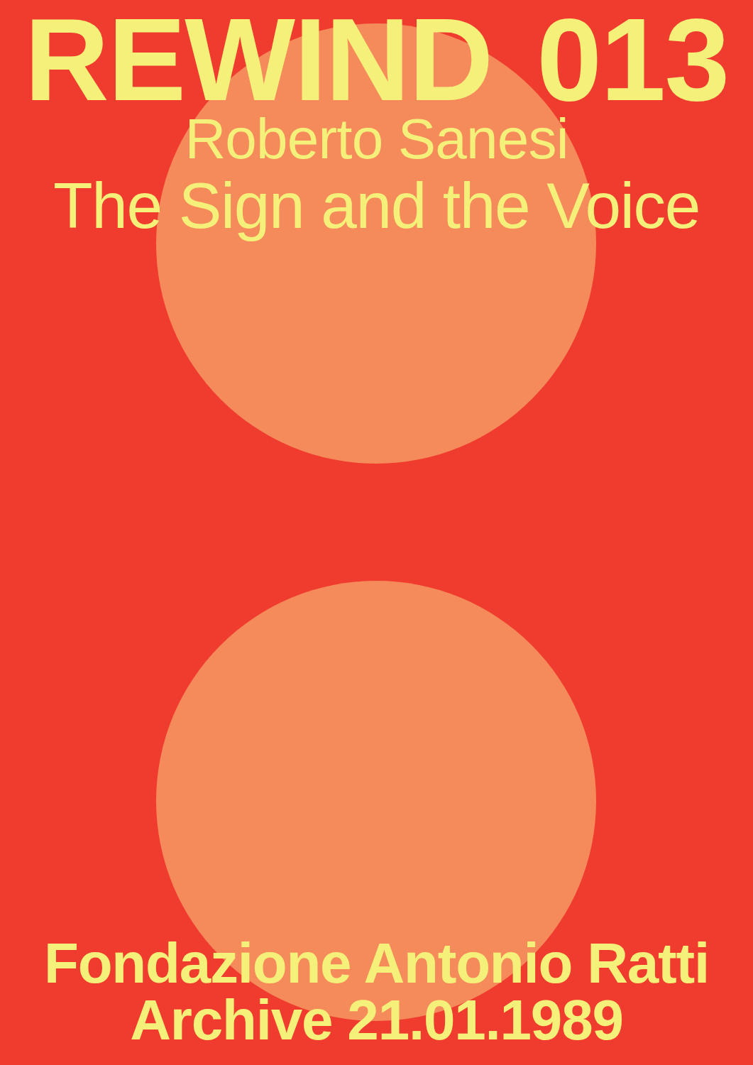REWIND
013
Roberto Sanesi
The Sign and the Voice
Fondazione Antonio Ratti
Archive 21.01.1989